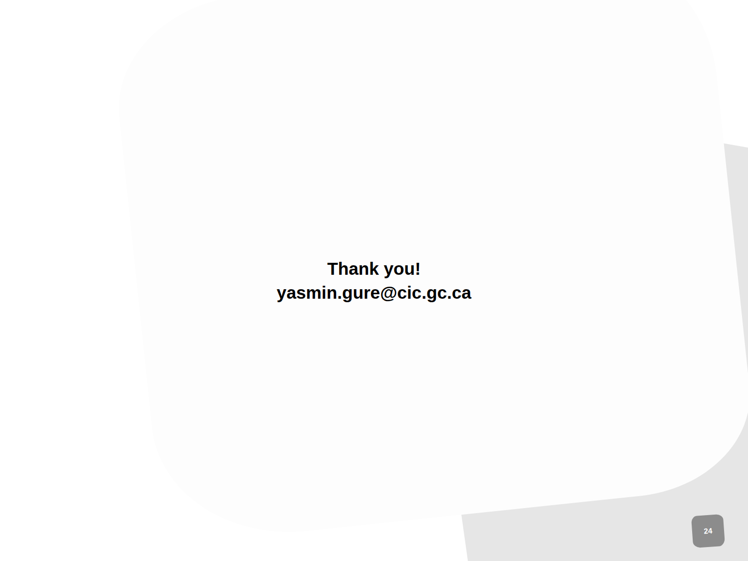Thank you!
yasmin.gure@cic.gc.ca
24